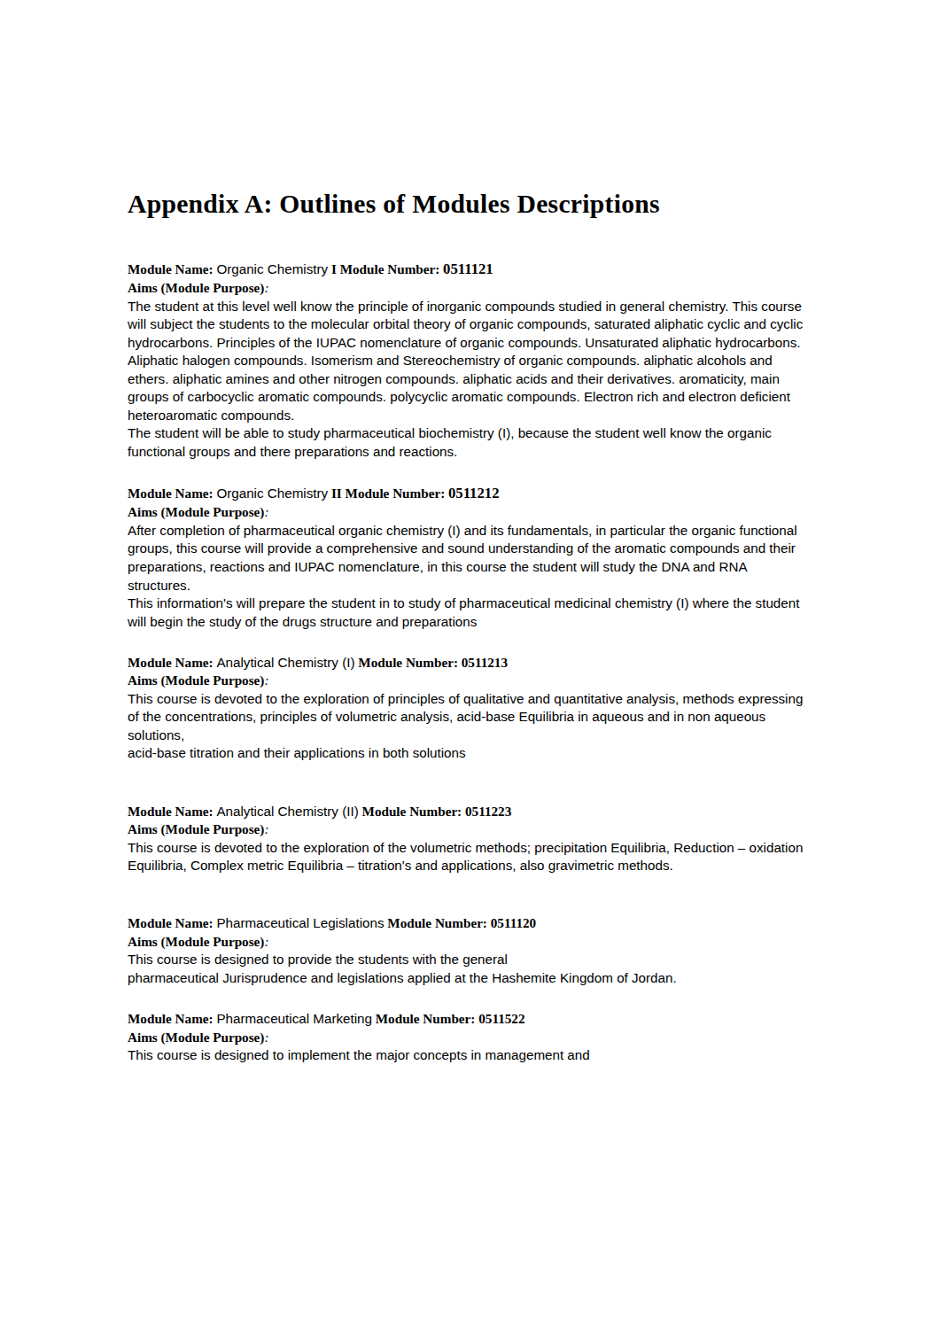Appendix A: Outlines of Modules Descriptions
Module Name: Organic Chemistry I Module Number: 0511121
Aims (Module Purpose):
The student at this level well know the principle of inorganic compounds studied in general chemistry. This course will subject the students to the molecular orbital theory of organic compounds, saturated aliphatic cyclic and cyclic hydrocarbons. Principles of the IUPAC nomenclature of organic compounds. Unsaturated aliphatic hydrocarbons. Aliphatic halogen compounds. Isomerism and Stereochemistry of organic compounds. aliphatic alcohols and ethers. aliphatic amines and other nitrogen compounds. aliphatic acids and their derivatives. aromaticity, main groups of carbocyclic aromatic compounds. polycyclic aromatic compounds. Electron rich and electron deficient heteroaromatic compounds.
The student will be able to study pharmaceutical biochemistry (I), because the student well know the organic functional groups and there preparations and reactions.
Module Name: Organic Chemistry II Module Number: 0511212
Aims (Module Purpose):
After completion of pharmaceutical organic chemistry (I) and its fundamentals, in particular the organic functional groups, this course will provide a comprehensive and sound understanding of the aromatic compounds and their preparations, reactions and IUPAC nomenclature, in this course the student will study the DNA and RNA structures.
This information's will prepare the student in to study of pharmaceutical medicinal chemistry (I) where the student will begin the study of the drugs structure and preparations
Module Name: Analytical Chemistry (I) Module Number: 0511213
Aims (Module Purpose):
This course is devoted to the exploration of principles of qualitative and quantitative analysis, methods expressing of the concentrations, principles of volumetric analysis, acid-base Equilibria in aqueous and in non aqueous solutions,
acid-base titration and their applications in both solutions
Module Name: Analytical Chemistry (II) Module Number: 0511223
Aims (Module Purpose):
This course is devoted to the exploration of the volumetric methods; precipitation Equilibria, Reduction – oxidation Equilibria, Complex metric Equilibria – titration's and applications, also gravimetric methods.
Module Name: Pharmaceutical Legislations Module Number: 0511120
Aims (Module Purpose):
This course is designed to provide the students with the general
pharmaceutical Jurisprudence and legislations applied at the Hashemite Kingdom of Jordan.
Module Name: Pharmaceutical Marketing Module Number: 0511522
Aims (Module Purpose):
This course is designed to implement the major concepts in management and